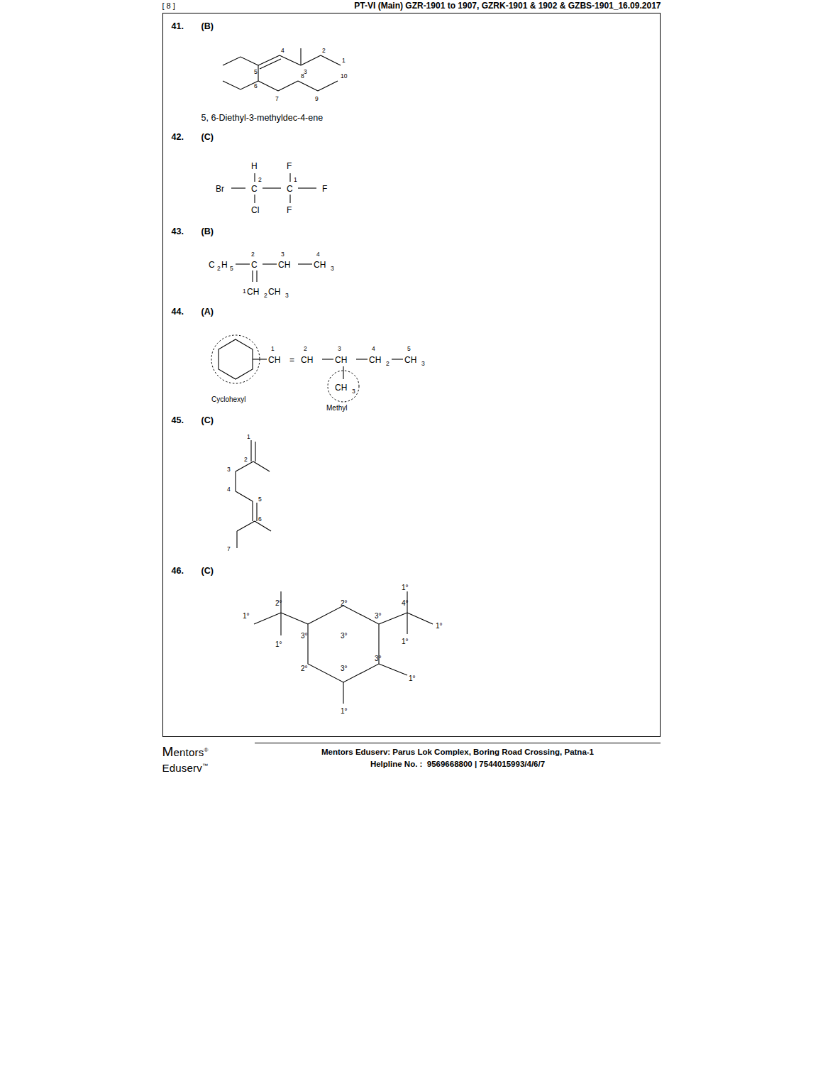[ 8 ]
PT-VI (Main) GZR-1901 to 1907, GZRK-1901 & 1902 & GZBS-1901_16.09.2017
41.
(B)
5 4 3 2 1 6 7 8 9 10
5, 6-Diethyl-3-methyldec-4-ene
42.
(C)
Br C C F H F Cl F 2 1
43.
(B)
C 2 H 5 C CH CH 3 1 CH 2 CH 3 2 3 4
44.
(A)
CH = CH CH CH 2 CH 3 CH 3 1 2 3 4 5 Cyclohexyl Methyl
45.
(C)
1 2 3 4 5 6 7
46.
(C)
1° 2° 3° 1° 2° 3° 3° 4° 1° 1° 1° 3° 1° 3° 1° 2°
Mentors® Eduserv™
Mentors Eduserv: Parus Lok Complex, Boring Road Crossing, Patna-1
Helpline No. : 9569668800 | 7544015993/4/6/7